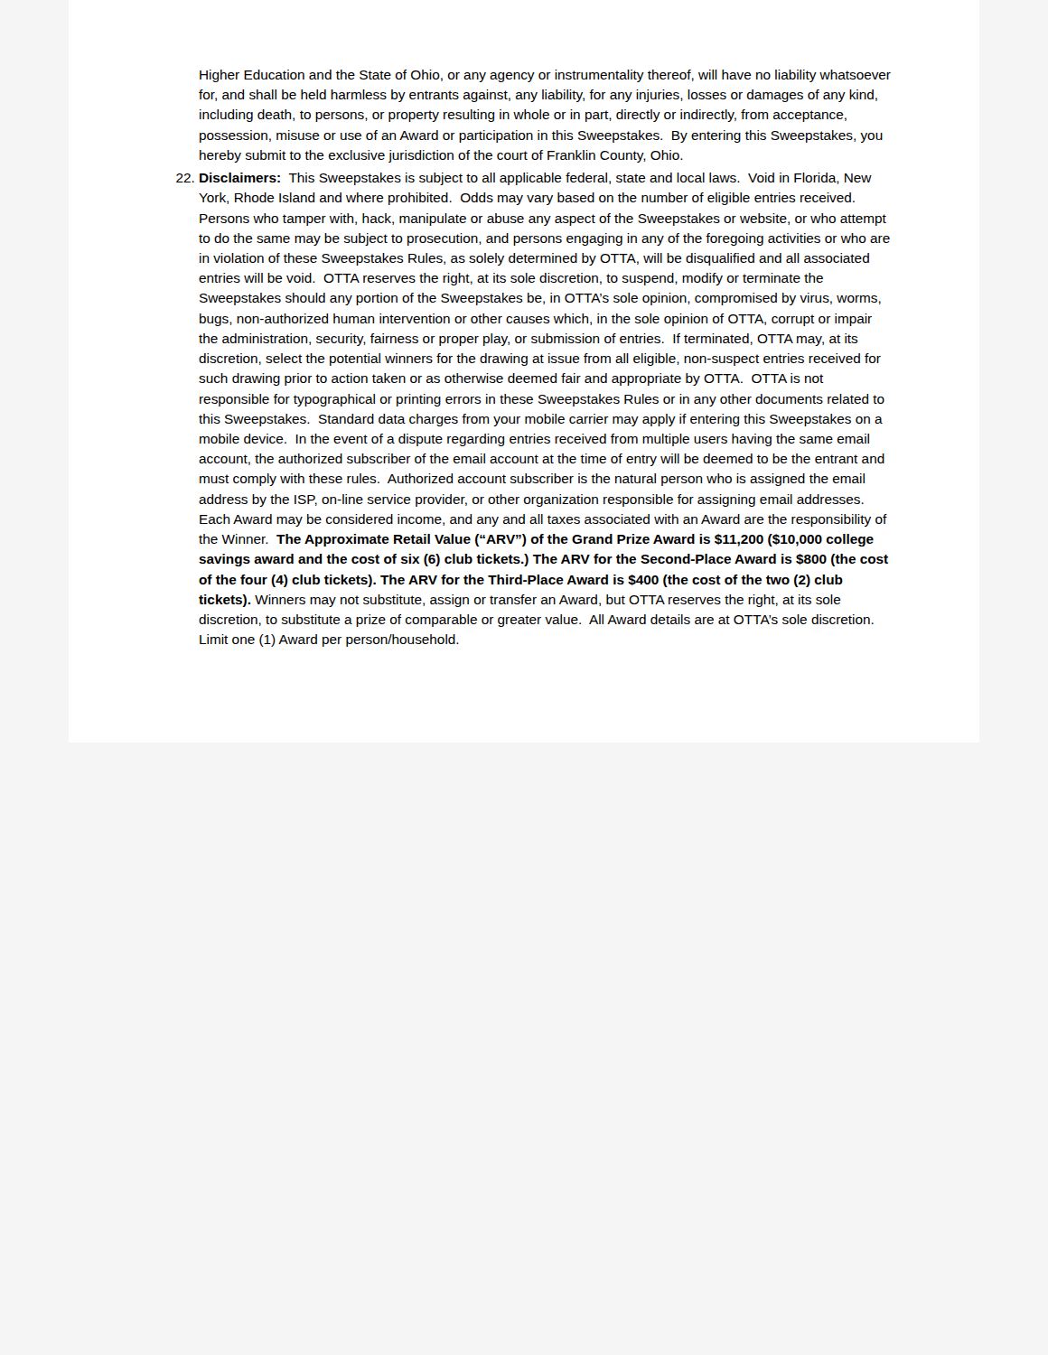Higher Education and the State of Ohio, or any agency or instrumentality thereof, will have no liability whatsoever for, and shall be held harmless by entrants against, any liability, for any injuries, losses or damages of any kind, including death, to persons, or property resulting in whole or in part, directly or indirectly, from acceptance, possession, misuse or use of an Award or participation in this Sweepstakes. By entering this Sweepstakes, you hereby submit to the exclusive jurisdiction of the court of Franklin County, Ohio.
Disclaimers: This Sweepstakes is subject to all applicable federal, state and local laws. Void in Florida, New York, Rhode Island and where prohibited. Odds may vary based on the number of eligible entries received. Persons who tamper with, hack, manipulate or abuse any aspect of the Sweepstakes or website, or who attempt to do the same may be subject to prosecution, and persons engaging in any of the foregoing activities or who are in violation of these Sweepstakes Rules, as solely determined by OTTA, will be disqualified and all associated entries will be void. OTTA reserves the right, at its sole discretion, to suspend, modify or terminate the Sweepstakes should any portion of the Sweepstakes be, in OTTA’s sole opinion, compromised by virus, worms, bugs, non-authorized human intervention or other causes which, in the sole opinion of OTTA, corrupt or impair the administration, security, fairness or proper play, or submission of entries. If terminated, OTTA may, at its discretion, select the potential winners for the drawing at issue from all eligible, non-suspect entries received for such drawing prior to action taken or as otherwise deemed fair and appropriate by OTTA. OTTA is not responsible for typographical or printing errors in these Sweepstakes Rules or in any other documents related to this Sweepstakes. Standard data charges from your mobile carrier may apply if entering this Sweepstakes on a mobile device. In the event of a dispute regarding entries received from multiple users having the same email account, the authorized subscriber of the email account at the time of entry will be deemed to be the entrant and must comply with these rules. Authorized account subscriber is the natural person who is assigned the email address by the ISP, on-line service provider, or other organization responsible for assigning email addresses. Each Award may be considered income, and any and all taxes associated with an Award are the responsibility of the Winner. The Approximate Retail Value (“ARV”) of the Grand Prize Award is $11,200 ($10,000 college savings award and the cost of six (6) club tickets.) The ARV for the Second-Place Award is $800 (the cost of the four (4) club tickets). The ARV for the Third-Place Award is $400 (the cost of the two (2) club tickets). Winners may not substitute, assign or transfer an Award, but OTTA reserves the right, at its sole discretion, to substitute a prize of comparable or greater value. All Award details are at OTTA’s sole discretion. Limit one (1) Award per person/household.